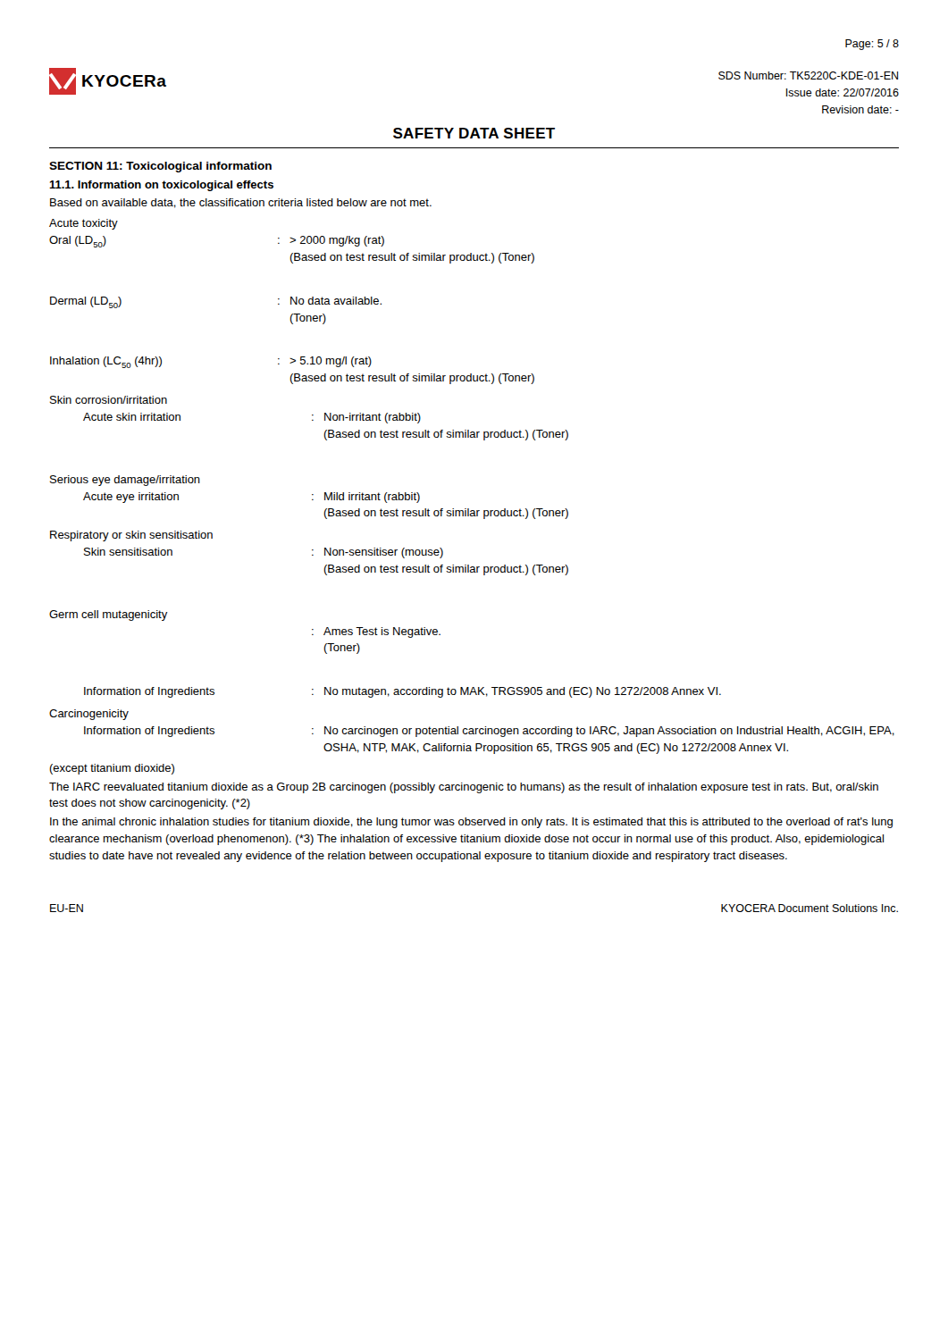Page: 5 / 8
KYOCERa
SDS Number: TK5220C-KDE-01-EN
Issue date: 22/07/2016
Revision date: -
SAFETY DATA SHEET
SECTION 11: Toxicological information
11.1. Information on toxicological effects
Based on available data, the classification criteria listed below are not met.
Acute toxicity
| Oral (LD 50 ) | : | > 2000 mg/kg (rat) (Based on test result of similar product.) (Toner) |
| Dermal (LD 50 ) | : | No data available. (Toner) |
| Inhalation (LC 50 (4hr)) | : | > 5.10 mg/l (rat) (Based on test result of similar product.) (Toner) |
Skin corrosion/irritation
| Acute skin irritation | : | Non-irritant (rabbit) (Based on test result of similar product.) (Toner) |
Serious eye damage/irritation
| Acute eye irritation | : | Mild irritant (rabbit) (Based on test result of similar product.) (Toner) |
Respiratory or skin sensitisation
| Skin sensitisation | : | Non-sensitiser (mouse) (Based on test result of similar product.) (Toner) |
Germ cell mutagenicity
| | : | Ames Test is Negative. (Toner) |
| Information of Ingredients | : | No mutagen, according to MAK, TRGS905 and (EC) No 1272/2008 Annex VI. |
Carcinogenicity
| Information of Ingredients | : | No carcinogen or potential carcinogen according to IARC, Japan Association on Industrial Health, ACGIH, EPA, OSHA, NTP, MAK, California Proposition 65, TRGS 905 and (EC) No 1272/2008 Annex VI. |
(except titanium dioxide)
The IARC reevaluated titanium dioxide as a Group 2B carcinogen (possibly carcinogenic to humans) as the result of inhalation exposure test in rats. But, oral/skin test does not show carcinogenicity. (*2)
In the animal chronic inhalation studies for titanium dioxide, the lung tumor was observed in only rats. It is estimated that this is attributed to the overload of rat's lung clearance mechanism (overload phenomenon). (*3) The inhalation of excessive titanium dioxide dose not occur in normal use of this product. Also, epidemiological studies to date have not revealed any evidence of the relation between occupational exposure to titanium dioxide and respiratory tract diseases.
EU-EN KYOCERA Document Solutions Inc.